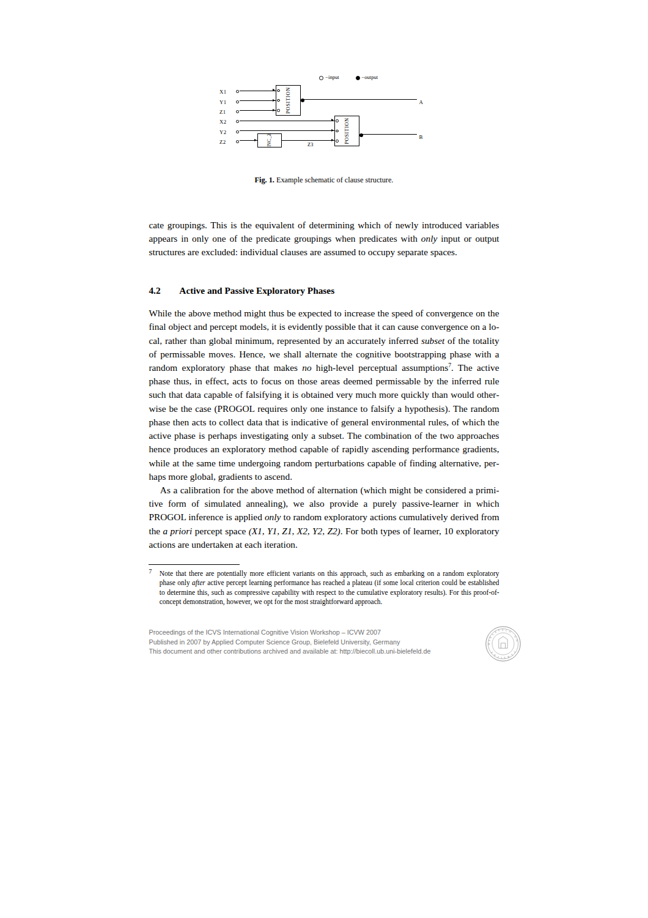−input −output
X1 Y1 Z1 X2 Y2 Z2
POSITION
POSITION
INC_Z
A B Z3
Fig. 1. Example schematic of clause structure.
cate groupings. This is the equivalent of determining which of newly introduced variables appears in only one of the predicate groupings when predicates with only input or output structures are excluded: individual clauses are assumed to occupy separate spaces.
4.2 Active and Passive Exploratory Phases
While the above method might thus be expected to increase the speed of convergence on the final object and percept models, it is evidently possible that it can cause convergence on a local, rather than global minimum, represented by an accurately inferred subset of the totality of permissable moves. Hence, we shall alternate the cognitive bootstrapping phase with a random exploratory phase that makes no high-level perceptual assumptions7. The active phase thus, in effect, acts to focus on those areas deemed permissable by the inferred rule such that data capable of falsifying it is obtained very much more quickly than would otherwise be the case (PROGOL requires only one instance to falsify a hypothesis). The random phase then acts to collect data that is indicative of general environmental rules, of which the active phase is perhaps investigating only a subset. The combination of the two approaches hence produces an exploratory method capable of rapidly ascending performance gradients, while at the same time undergoing random perturbations capable of finding alternative, perhaps more global, gradients to ascend.
As a calibration for the above method of alternation (which might be considered a primitive form of simulated annealing), we also provide a purely passive-learner in which PROGOL inference is applied only to random exploratory actions cumulatively derived from the a priori percept space (X1, Y1, Z1, X2, Y2, Z2). For both types of learner, 10 exploratory actions are undertaken at each iteration.
7 Note that there are potentially more efficient variants on this approach, such as embarking on a random exploratory phase only after active percept learning performance has reached a plateau (if some local criterion could be established to determine this, such as compressive capability with respect to the cumulative exploratory results). For this proof-of-concept demonstration, however, we opt for the most straightforward approach.
Proceedings of the ICVS International Cognitive Vision Workshop – ICVW 2007
Published in 2007 by Applied Computer Science Group, Bielefeld University, Germany
This document and other contributions archived and available at: http://biecoll.ub.uni-bielefeld.de
B I E L E F E L D · U N I V E R S I T Ä T